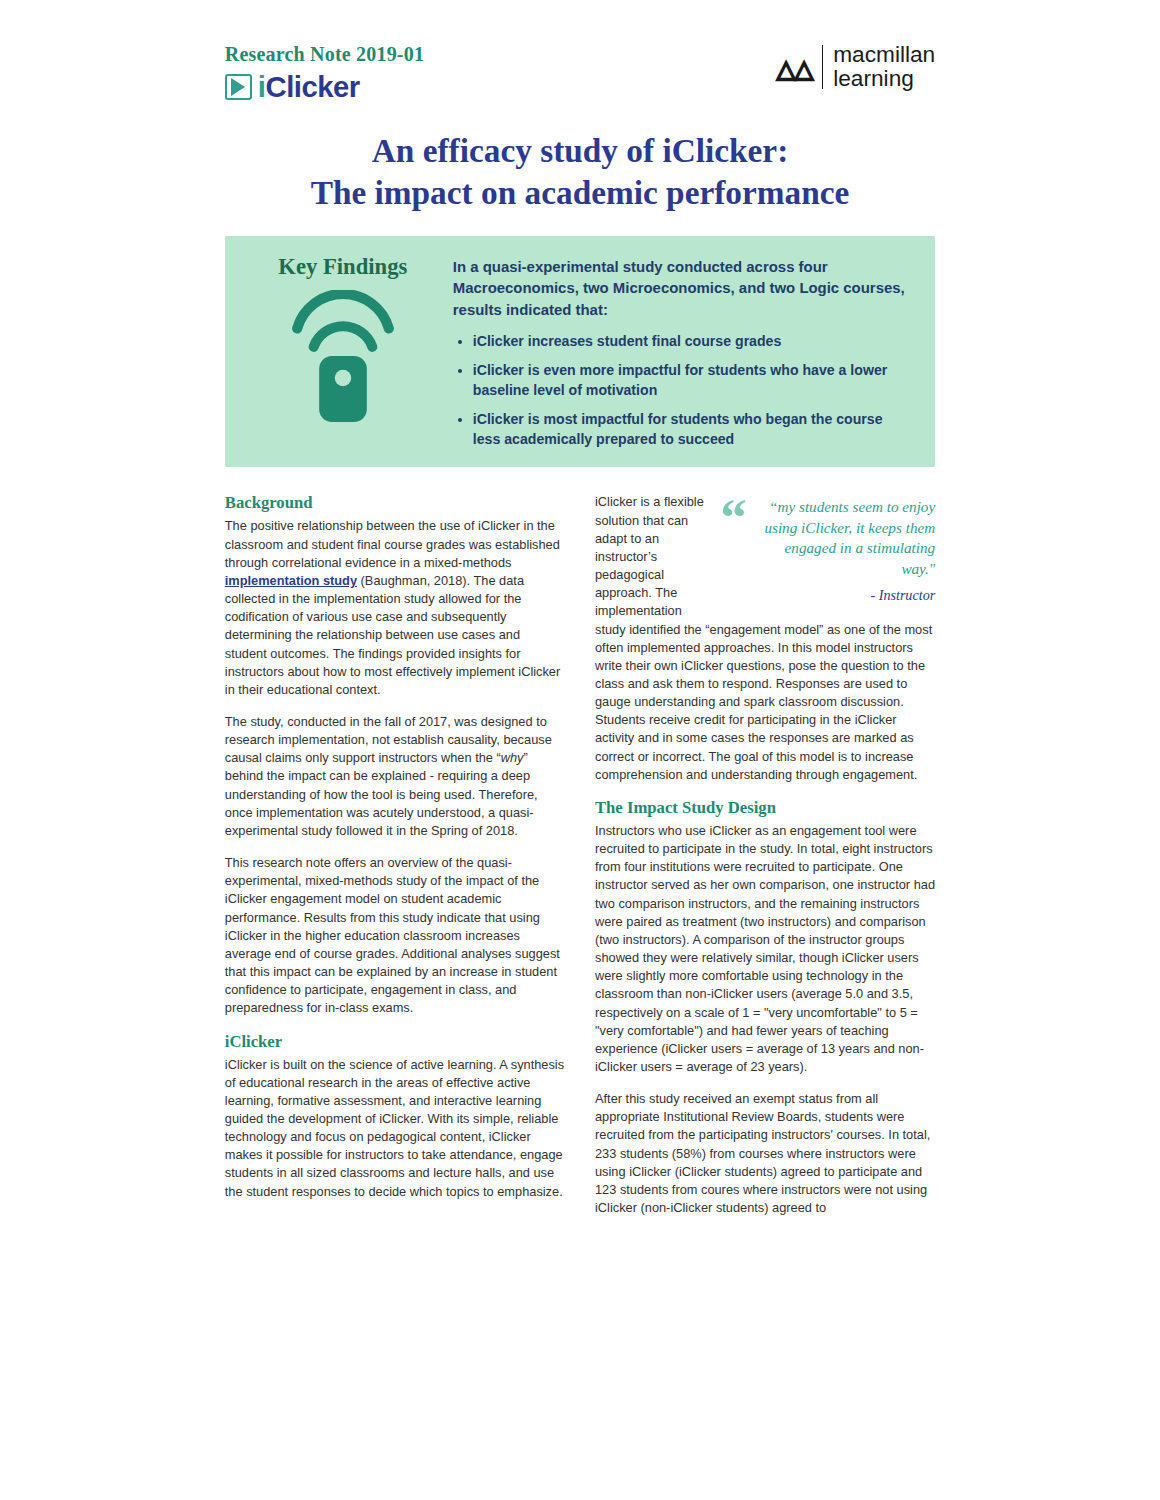Research Note 2019-01
i Clicker
▵▵ macmillan
learning
An efficacy study of iClicker:
The impact on academic performance
Key Findings
In a quasi-experimental study conducted across four Macroeconomics, two Microeconomics, and two Logic courses, results indicated that:
iClicker increases student final course grades
iClicker is even more impactful for students who have a lower baseline level of motivation
iClicker is most impactful for students who began the course less academically prepared to succeed
Background
The positive relationship between the use of iClicker in the classroom and student final course grades was established through correlational evidence in a mixed-methods implementation study (Baughman, 2018). The data collected in the implementation study allowed for the codification of various use case and subsequently determining the relationship between use cases and student outcomes. The findings provided insights for instructors about how to most effectively implement iClicker in their educational context.
The study, conducted in the fall of 2017, was designed to research implementation, not establish causality, because causal claims only support instructors when the “why” behind the impact can be explained - requiring a deep understanding of how the tool is being used. Therefore, once implementation was acutely understood, a quasi-experimental study followed it in the Spring of 2018.
This research note offers an overview of the quasi-experimental, mixed-methods study of the impact of the iClicker engagement model on student academic performance. Results from this study indicate that using iClicker in the higher education classroom increases average end of course grades. Additional analyses suggest that this impact can be explained by an increase in student confidence to participate, engagement in class, and preparedness for in-class exams.
iClicker
iClicker is built on the science of active learning. A synthesis of educational research in the areas of effective active learning, formative assessment, and interactive learning guided the development of iClicker. With its simple, reliable technology and focus on pedagogical content, iClicker makes it possible for instructors to take attendance, engage students in all sized classrooms and lecture halls, and use the student responses to decide which topics to emphasize.
“ “my students seem to enjoy using iClicker, it keeps them engaged in a stimulating way." - Instructor
iClicker is a flexible solution that can adapt to an instructor’s pedagogical approach. The implementation study identified the “engagement model” as one of the most often implemented approaches. In this model instructors write their own iClicker questions, pose the question to the class and ask them to respond. Responses are used to gauge understanding and spark classroom discussion. Students receive credit for participating in the iClicker activity and in some cases the responses are marked as correct or incorrect. The goal of this model is to increase comprehension and understanding through engagement.
The Impact Study Design
Instructors who use iClicker as an engagement tool were recruited to participate in the study. In total, eight instructors from four institutions were recruited to participate. One instructor served as her own comparison, one instructor had two comparison instructors, and the remaining instructors were paired as treatment (two instructors) and comparison (two instructors). A comparison of the instructor groups showed they were relatively similar, though iClicker users were slightly more comfortable using technology in the classroom than non-iClicker users (average 5.0 and 3.5, respectively on a scale of 1 = "very uncomfortable" to 5 = "very comfortable") and had fewer years of teaching experience (iClicker users = average of 13 years and non-iClicker users = average of 23 years).
After this study received an exempt status from all appropriate Institutional Review Boards, students were recruited from the participating instructors' courses. In total, 233 students (58%) from courses where instructors were using iClicker (iClicker students) agreed to participate and 123 students from coures where instructors were not using iClicker (non-iClicker students) agreed to